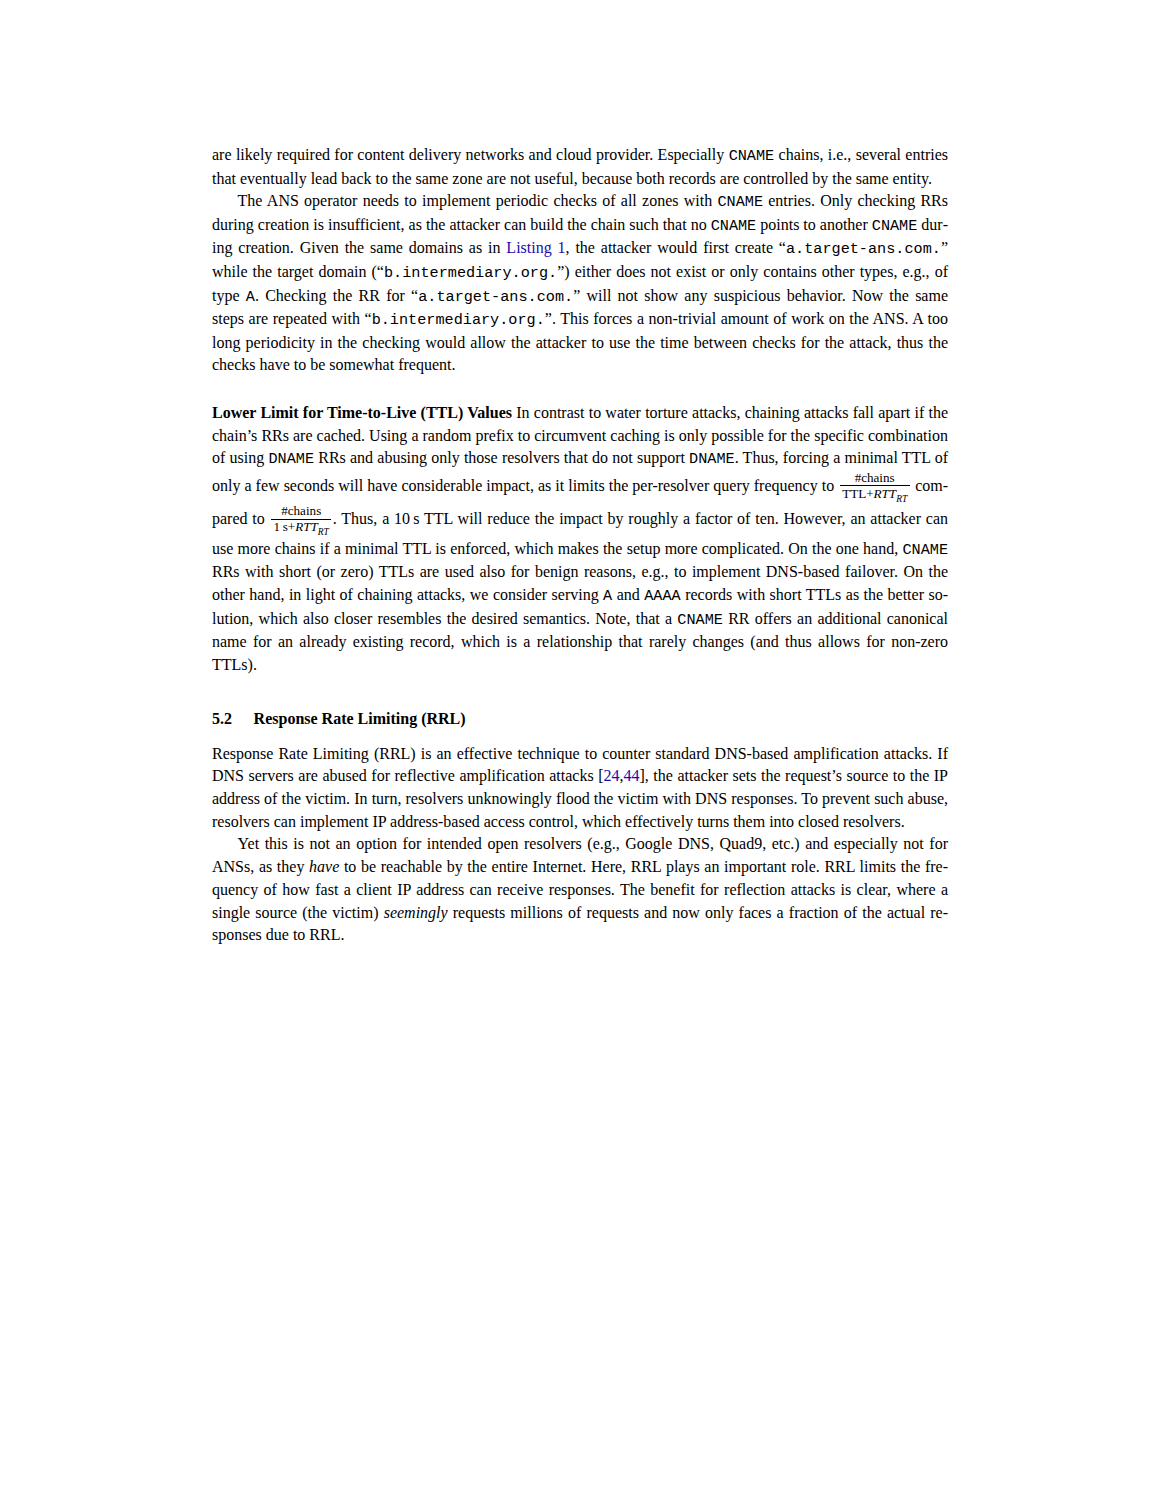are likely required for content delivery networks and cloud provider. Especially CNAME chains, i.e., several entries that eventually lead back to the same zone are not useful, because both records are controlled by the same entity.
The ANS operator needs to implement periodic checks of all zones with CNAME entries. Only checking RRs during creation is insufficient, as the attacker can build the chain such that no CNAME points to another CNAME during creation. Given the same domains as in Listing 1, the attacker would first create “a.target-ans.com.” while the target domain (“b.intermediary.org.”) either does not exist or only contains other types, e.g., of type A. Checking the RR for “a.target-ans.com.” will not show any suspicious behavior. Now the same steps are repeated with “b.intermediary.org.”. This forces a non-trivial amount of work on the ANS. A too long periodicity in the checking would allow the attacker to use the time between checks for the attack, thus the checks have to be somewhat frequent.
Lower Limit for Time-to-Live (TTL) Values In contrast to water torture attacks, chaining attacks fall apart if the chain’s RRs are cached. Using a random prefix to circumvent caching is only possible for the specific combination of using DNAME RRs and abusing only those resolvers that do not support DNAME. Thus, forcing a minimal TTL of only a few seconds will have considerable impact, as it limits the per-resolver query frequency to #chains TTL+RTTRT compared to #chains 1 s+RTTRT. Thus, a 10 s TTL will reduce the impact by roughly a factor of ten. However, an attacker can use more chains if a minimal TTL is enforced, which makes the setup more complicated. On the one hand, CNAME RRs with short (or zero) TTLs are used also for benign reasons, e.g., to implement DNS-based failover. On the other hand, in light of chaining attacks, we consider serving A and AAAA records with short TTLs as the better solution, which also closer resembles the desired semantics. Note, that a CNAME RR offers an additional canonical name for an already existing record, which is a relationship that rarely changes (and thus allows for non-zero TTLs).
5.2 Response Rate Limiting (RRL)
Response Rate Limiting (RRL) is an effective technique to counter standard DNS-based amplification attacks. If DNS servers are abused for reflective amplification attacks [24,44], the attacker sets the request’s source to the IP address of the victim. In turn, resolvers unknowingly flood the victim with DNS responses. To prevent such abuse, resolvers can implement IP address-based access control, which effectively turns them into closed resolvers.
Yet this is not an option for intended open resolvers (e.g., Google DNS, Quad9, etc.) and especially not for ANSs, as they have to be reachable by the entire Internet. Here, RRL plays an important role. RRL limits the frequency of how fast a client IP address can receive responses. The benefit for reflection attacks is clear, where a single source (the victim) seemingly requests millions of requests and now only faces a fraction of the actual responses due to RRL.